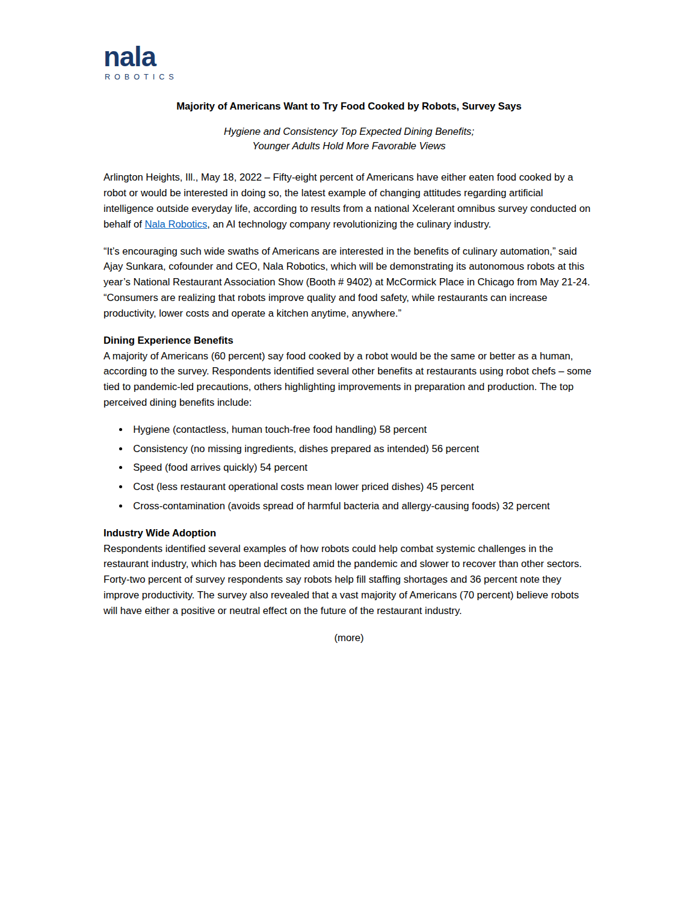nala ROBOTICS
Majority of Americans Want to Try Food Cooked by Robots, Survey Says
Hygiene and Consistency Top Expected Dining Benefits;
Younger Adults Hold More Favorable Views
Arlington Heights, Ill., May 18, 2022 – Fifty-eight percent of Americans have either eaten food cooked by a robot or would be interested in doing so, the latest example of changing attitudes regarding artificial intelligence outside everyday life, according to results from a national Xcelerant omnibus survey conducted on behalf of Nala Robotics, an AI technology company revolutionizing the culinary industry.
“It’s encouraging such wide swaths of Americans are interested in the benefits of culinary automation,” said Ajay Sunkara, cofounder and CEO, Nala Robotics, which will be demonstrating its autonomous robots at this year’s National Restaurant Association Show (Booth # 9402) at McCormick Place in Chicago from May 21-24. “Consumers are realizing that robots improve quality and food safety, while restaurants can increase productivity, lower costs and operate a kitchen anytime, anywhere.”
Dining Experience Benefits
A majority of Americans (60 percent) say food cooked by a robot would be the same or better as a human, according to the survey. Respondents identified several other benefits at restaurants using robot chefs – some tied to pandemic-led precautions, others highlighting improvements in preparation and production. The top perceived dining benefits include:
Hygiene (contactless, human touch-free food handling) 58 percent
Consistency (no missing ingredients, dishes prepared as intended) 56 percent
Speed (food arrives quickly) 54 percent
Cost (less restaurant operational costs mean lower priced dishes) 45 percent
Cross-contamination (avoids spread of harmful bacteria and allergy-causing foods) 32 percent
Industry Wide Adoption
Respondents identified several examples of how robots could help combat systemic challenges in the restaurant industry, which has been decimated amid the pandemic and slower to recover than other sectors. Forty-two percent of survey respondents say robots help fill staffing shortages and 36 percent note they improve productivity. The survey also revealed that a vast majority of Americans (70 percent) believe robots will have either a positive or neutral effect on the future of the restaurant industry.
(more)